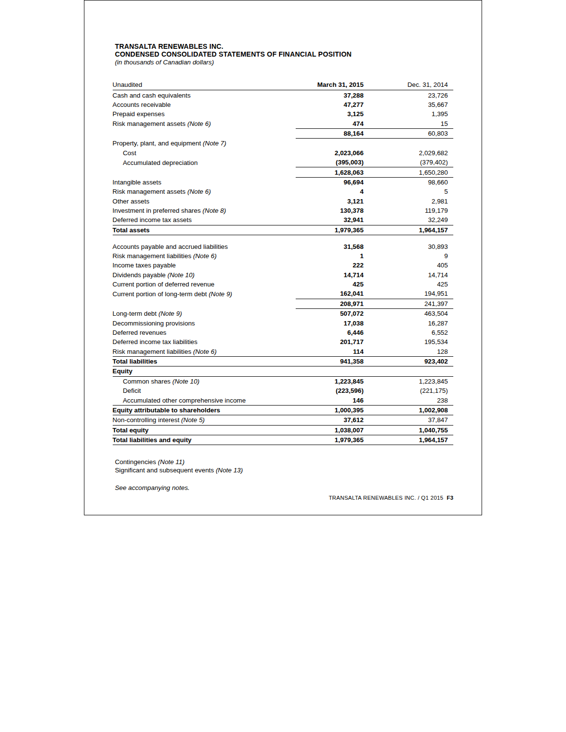TRANSALTA RENEWABLES INC.
CONDENSED CONSOLIDATED STATEMENTS OF FINANCIAL POSITION
(in thousands of Canadian dollars)
| Unaudited | March 31, 2015 | Dec. 31, 2014 |
| Cash and cash equivalents | 37,288 | 23,726 |
| Accounts receivable | 47,277 | 35,667 |
| Prepaid expenses | 3,125 | 1,395 |
| Risk management assets (Note 6) | 474 | 15 |
| | 88,164 | 60,803 |
| Property, plant, and equipment (Note 7) | | |
| Cost | 2,023,066 | 2,029,682 |
| Accumulated depreciation | (395,003) | (379,402) |
| | 1,628,063 | 1,650,280 |
| Intangible assets | 96,694 | 98,660 |
| Risk management assets (Note 6) | 4 | 5 |
| Other assets | 3,121 | 2,981 |
| Investment in preferred shares (Note 8) | 130,378 | 119,179 |
| Deferred income tax assets | 32,941 | 32,249 |
| Total assets | 1,979,365 | 1,964,157 |
| Accounts payable and accrued liabilities | 31,568 | 30,893 |
| Risk management liabilities (Note 6) | 1 | 9 |
| Income taxes payable | 222 | 405 |
| Dividends payable (Note 10) | 14,714 | 14,714 |
| Current portion of deferred revenue | 425 | 425 |
| Current portion of long-term debt (Note 9) | 162,041 | 194,951 |
| | 208,971 | 241,397 |
| Long-term debt (Note 9) | 507,072 | 463,504 |
| Decommissioning provisions | 17,038 | 16,287 |
| Deferred revenues | 6,446 | 6,552 |
| Deferred income tax liabilities | 201,717 | 195,534 |
| Risk management liabilities (Note 6) | 114 | 128 |
| Total liabilities | 941,358 | 923,402 |
| Equity | | |
| Common shares (Note 10) | 1,223,845 | 1,223,845 |
| Deficit | (223,596) | (221,175) |
| Accumulated other comprehensive income | 146 | 238 |
| Equity attributable to shareholders | 1,000,395 | 1,002,908 |
| Non-controlling interest (Note 5) | 37,612 | 37,847 |
| Total equity | 1,038,007 | 1,040,755 |
| Total liabilities and equity | 1,979,365 | 1,964,157 |
Contingencies (Note 11)
Significant and subsequent events (Note 13)
See accompanying notes.
TRANSALTA RENEWABLES INC. / Q1 2015 F3